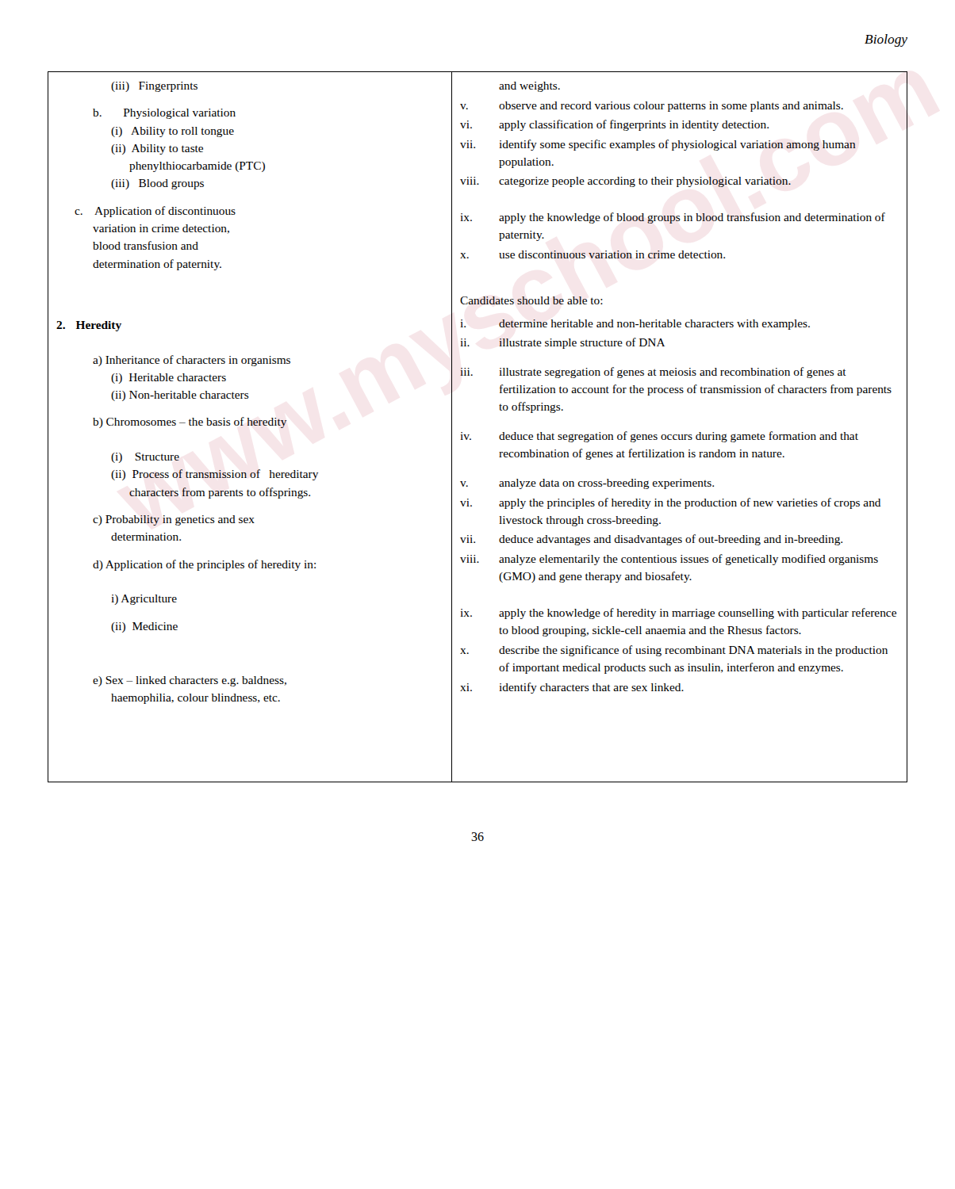www.myschool.com
Biology
| (iii) Fingerprints b. Physiological variation (i) Ability to roll tongue (ii) Ability to taste phenylthiocarbamide (PTC) (iii) Blood groups c. Application of discontinuous variation in crime detection, blood transfusion and determination of paternity. 2. Heredity a) Inheritance of characters in organisms (i) Heritable characters (ii) Non-heritable characters b) Chromosomes – the basis of heredity (i) Structure (ii) Process of transmission of hereditary characters from parents to offsprings. c) Probability in genetics and sex determination. d) Application of the principles of heredity in: i) Agriculture (ii) Medicine e) Sex – linked characters e.g. baldness, haemophilia, colour blindness, etc. | and weights. v. observe and record various colour patterns in some plants and animals. vi. apply classification of fingerprints in identity detection. vii. identify some specific examples of physiological variation among human population. viii. categorize people according to their physiological variation. ix. apply the knowledge of blood groups in blood transfusion and determination of paternity. x. use discontinuous variation in crime detection. Candidates should be able to: i. determine heritable and non-heritable characters with examples. ii. illustrate simple structure of DNA iii. illustrate segregation of genes at meiosis and recombination of genes at fertilization to account for the process of transmission of characters from parents to offsprings. iv. deduce that segregation of genes occurs during gamete formation and that recombination of genes at fertilization is random in nature. v. analyze data on cross-breeding experiments. vi. apply the principles of heredity in the production of new varieties of crops and livestock through cross-breeding. vii. deduce advantages and disadvantages of out-breeding and in-breeding. viii. analyze elementarily the contentious issues of genetically modified organisms (GMO) and gene therapy and biosafety. ix. apply the knowledge of heredity in marriage counselling with particular reference to blood grouping, sickle-cell anaemia and the Rhesus factors. x. describe the significance of using recombinant DNA materials in the production of important medical products such as insulin, interferon and enzymes. xi. identify characters that are sex linked. |
36